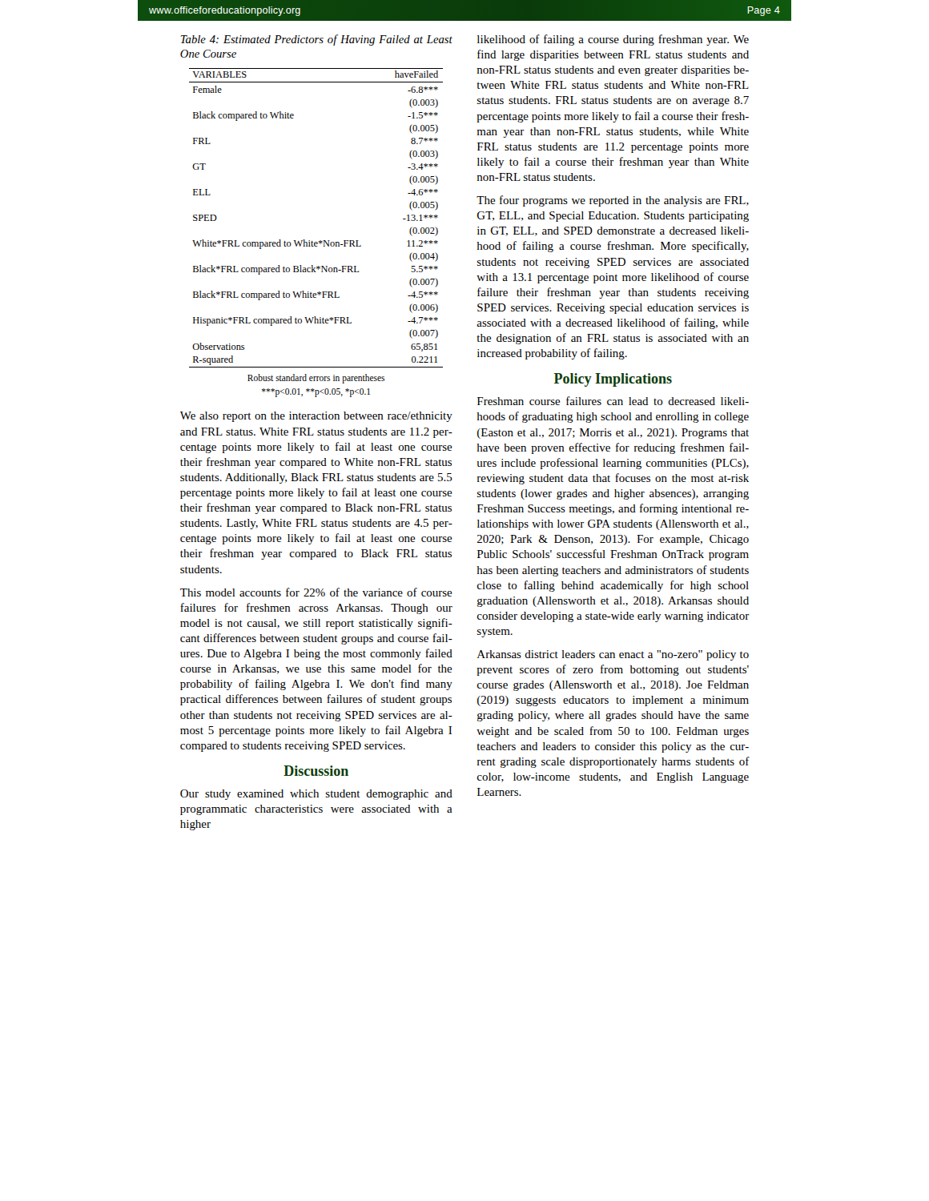www.officeforeducationpolicy.org Page 4
Table 4: Estimated Predictors of Having Failed at Least One Course
| VARIABLES | haveFailed |
| Female | -6.8*** |
| | (0.003) |
| Black compared to White | -1.5*** |
| | (0.005) |
| FRL | 8.7*** |
| | (0.003) |
| GT | -3.4*** |
| | (0.005) |
| ELL | -4.6*** |
| | (0.005) |
| SPED | -13.1*** |
| | (0.002) |
| White*FRL compared to White*Non-FRL | 11.2*** |
| | (0.004) |
| Black*FRL compared to Black*Non-FRL | 5.5*** |
| | (0.007) |
| Black*FRL compared to White*FRL | -4.5*** |
| | (0.006) |
| Hispanic*FRL compared to White*FRL | -4.7*** |
| | (0.007) |
| Observations | 65,851 |
| R-squared | 0.2211 |
Robust standard errors in parentheses
***p<0.01, **p<0.05, *p<0.1
We also report on the interaction between race/ethnicity and FRL status. White FRL status students are 11.2 percentage points more likely to fail at least one course their freshman year compared to White non-FRL status students. Additionally, Black FRL status students are 5.5 percentage points more likely to fail at least one course their freshman year compared to Black non-FRL status students. Lastly, White FRL status students are 4.5 percentage points more likely to fail at least one course their freshman year compared to Black FRL status students.
This model accounts for 22% of the variance of course failures for freshmen across Arkansas. Though our model is not causal, we still report statistically significant differences between student groups and course failures. Due to Algebra I being the most commonly failed course in Arkansas, we use this same model for the probability of failing Algebra I. We don't find many practical differences between failures of student groups other than students not receiving SPED services are almost 5 percentage points more likely to fail Algebra I compared to students receiving SPED services.
Discussion
Our study examined which student demographic and programmatic characteristics were associated with a higher
likelihood of failing a course during freshman year. We find large disparities between FRL status students and non-FRL status students and even greater disparities between White FRL status students and White non-FRL status students. FRL status students are on average 8.7 percentage points more likely to fail a course their freshman year than non-FRL status students, while White FRL status students are 11.2 percentage points more likely to fail a course their freshman year than White non-FRL status students.
The four programs we reported in the analysis are FRL, GT, ELL, and Special Education. Students participating in GT, ELL, and SPED demonstrate a decreased likelihood of failing a course freshman. More specifically, students not receiving SPED services are associated with a 13.1 percentage point more likelihood of course failure their freshman year than students receiving SPED services. Receiving special education services is associated with a decreased likelihood of failing, while the designation of an FRL status is associated with an increased probability of failing.
Policy Implications
Freshman course failures can lead to decreased likelihoods of graduating high school and enrolling in college (Easton et al., 2017; Morris et al., 2021). Programs that have been proven effective for reducing freshmen failures include professional learning communities (PLCs), reviewing student data that focuses on the most at-risk students (lower grades and higher absences), arranging Freshman Success meetings, and forming intentional relationships with lower GPA students (Allensworth et al., 2020; Park & Denson, 2013). For example, Chicago Public Schools' successful Freshman OnTrack program has been alerting teachers and administrators of students close to falling behind academically for high school graduation (Allensworth et al., 2018). Arkansas should consider developing a state-wide early warning indicator system.
Arkansas district leaders can enact a "no-zero" policy to prevent scores of zero from bottoming out students' course grades (Allensworth et al., 2018). Joe Feldman (2019) suggests educators to implement a minimum grading policy, where all grades should have the same weight and be scaled from 50 to 100. Feldman urges teachers and leaders to consider this policy as the current grading scale disproportionately harms students of color, low-income students, and English Language Learners.